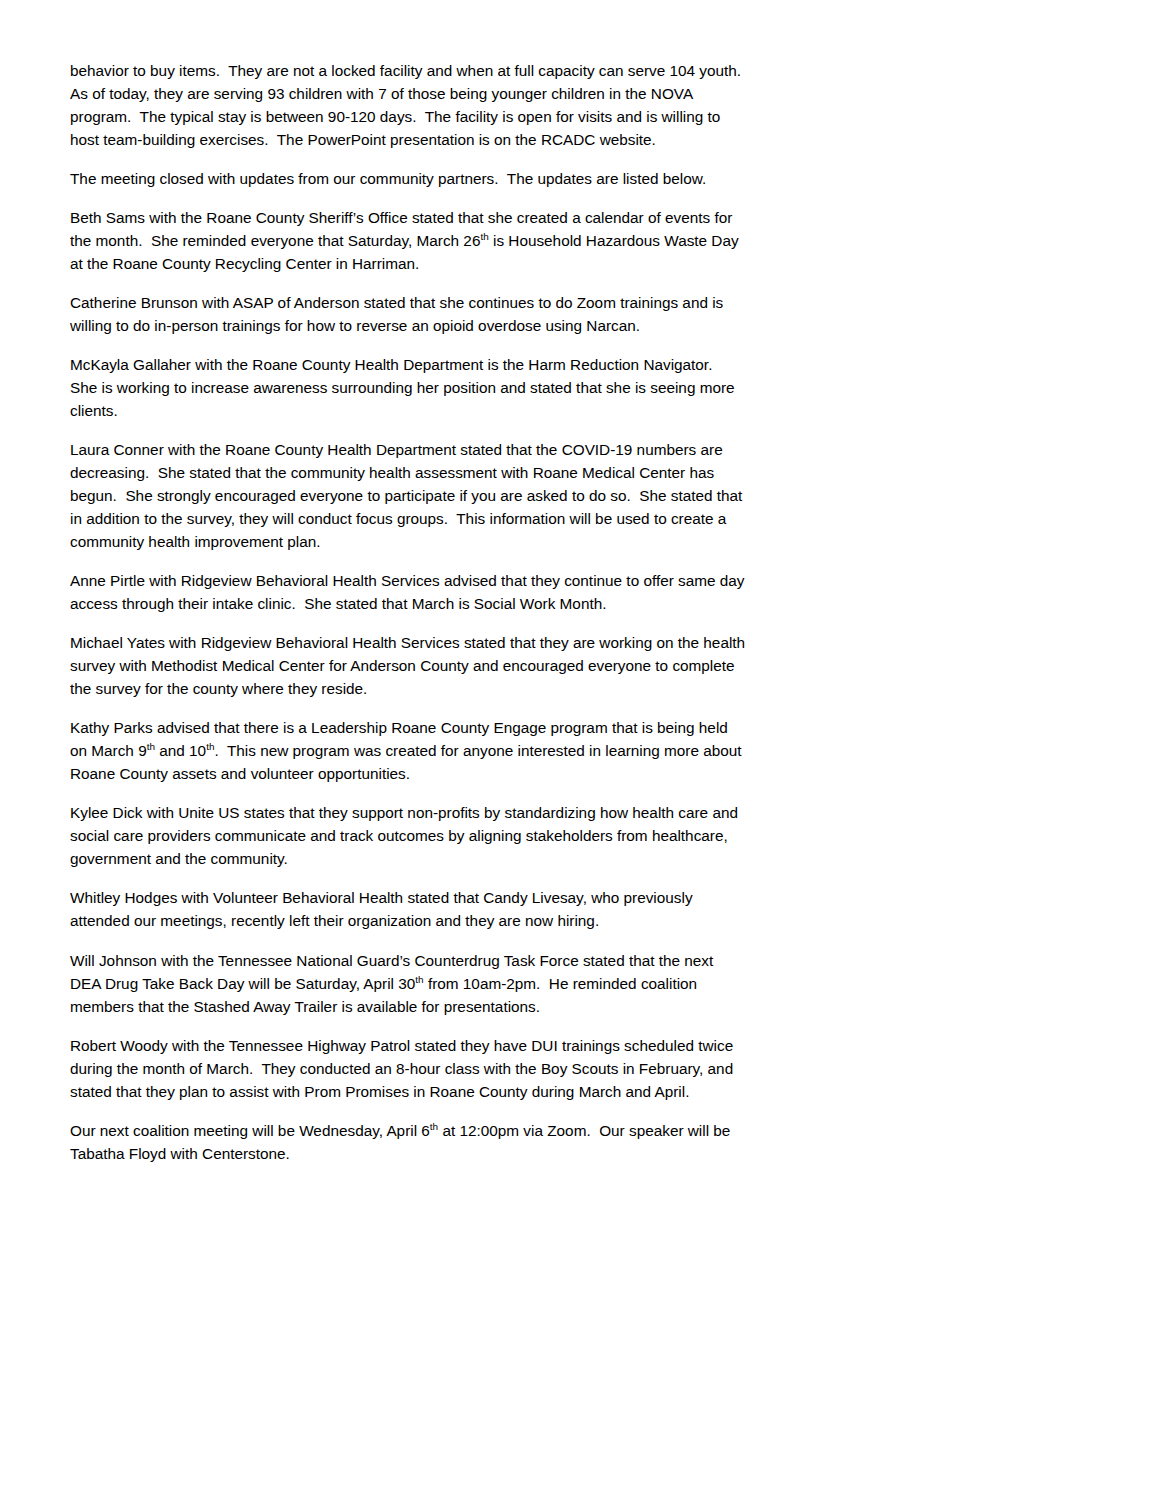behavior to buy items. They are not a locked facility and when at full capacity can serve 104 youth. As of today, they are serving 93 children with 7 of those being younger children in the NOVA program. The typical stay is between 90-120 days. The facility is open for visits and is willing to host team-building exercises. The PowerPoint presentation is on the RCADC website.
The meeting closed with updates from our community partners. The updates are listed below.
Beth Sams with the Roane County Sheriff’s Office stated that she created a calendar of events for the month. She reminded everyone that Saturday, March 26th is Household Hazardous Waste Day at the Roane County Recycling Center in Harriman.
Catherine Brunson with ASAP of Anderson stated that she continues to do Zoom trainings and is willing to do in-person trainings for how to reverse an opioid overdose using Narcan.
McKayla Gallaher with the Roane County Health Department is the Harm Reduction Navigator. She is working to increase awareness surrounding her position and stated that she is seeing more clients.
Laura Conner with the Roane County Health Department stated that the COVID-19 numbers are decreasing. She stated that the community health assessment with Roane Medical Center has begun. She strongly encouraged everyone to participate if you are asked to do so. She stated that in addition to the survey, they will conduct focus groups. This information will be used to create a community health improvement plan.
Anne Pirtle with Ridgeview Behavioral Health Services advised that they continue to offer same day access through their intake clinic. She stated that March is Social Work Month.
Michael Yates with Ridgeview Behavioral Health Services stated that they are working on the health survey with Methodist Medical Center for Anderson County and encouraged everyone to complete the survey for the county where they reside.
Kathy Parks advised that there is a Leadership Roane County Engage program that is being held on March 9th and 10th. This new program was created for anyone interested in learning more about Roane County assets and volunteer opportunities.
Kylee Dick with Unite US states that they support non-profits by standardizing how health care and social care providers communicate and track outcomes by aligning stakeholders from healthcare, government and the community.
Whitley Hodges with Volunteer Behavioral Health stated that Candy Livesay, who previously attended our meetings, recently left their organization and they are now hiring.
Will Johnson with the Tennessee National Guard’s Counterdrug Task Force stated that the next DEA Drug Take Back Day will be Saturday, April 30th from 10am-2pm. He reminded coalition members that the Stashed Away Trailer is available for presentations.
Robert Woody with the Tennessee Highway Patrol stated they have DUI trainings scheduled twice during the month of March. They conducted an 8-hour class with the Boy Scouts in February, and stated that they plan to assist with Prom Promises in Roane County during March and April.
Our next coalition meeting will be Wednesday, April 6th at 12:00pm via Zoom. Our speaker will be Tabatha Floyd with Centerstone.